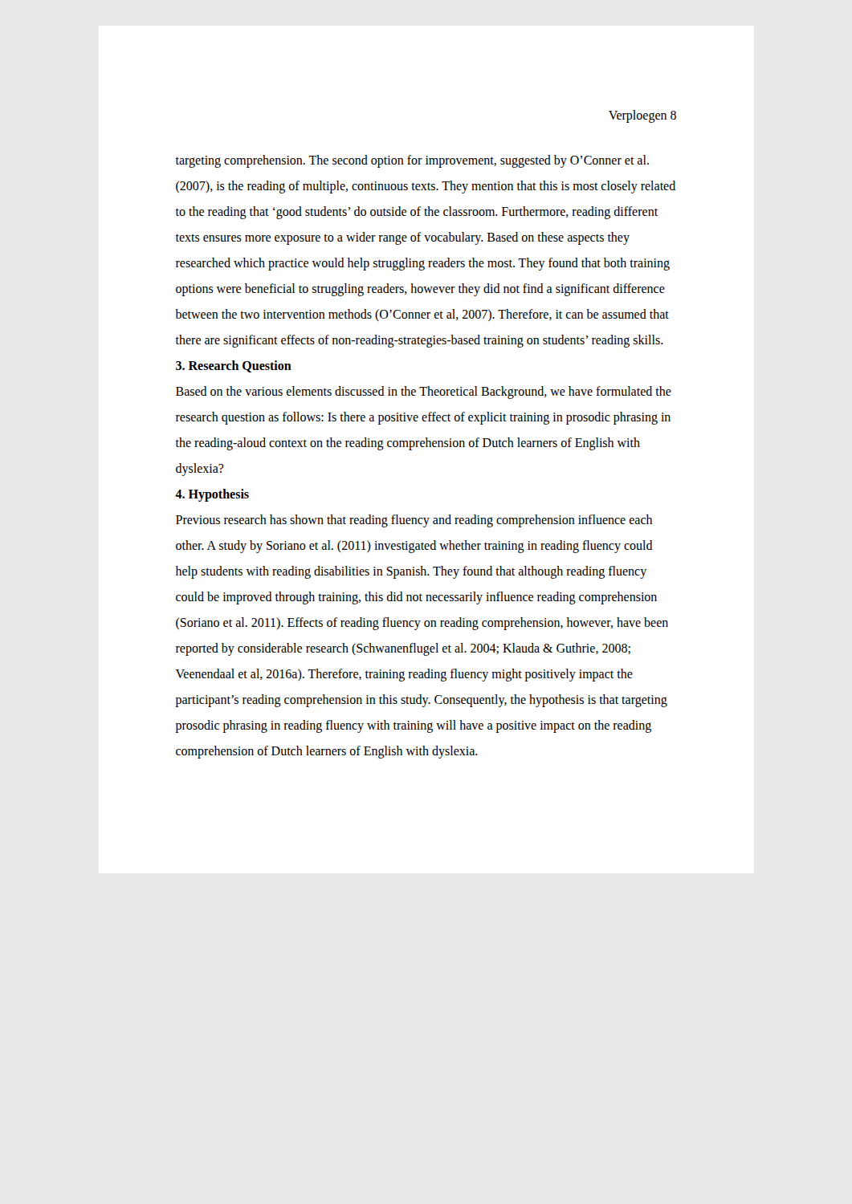Verploegen 8
targeting comprehension. The second option for improvement, suggested by O’Conner et al. (2007), is the reading of multiple, continuous texts. They mention that this is most closely related to the reading that ‘good students’ do outside of the classroom. Furthermore, reading different texts ensures more exposure to a wider range of vocabulary. Based on these aspects they researched which practice would help struggling readers the most. They found that both training options were beneficial to struggling readers, however they did not find a significant difference between the two intervention methods (O’Conner et al, 2007). Therefore, it can be assumed that there are significant effects of non-reading-strategies-based training on students’ reading skills.
3. Research Question
Based on the various elements discussed in the Theoretical Background, we have formulated the research question as follows: Is there a positive effect of explicit training in prosodic phrasing in the reading-aloud context on the reading comprehension of Dutch learners of English with dyslexia?
4. Hypothesis
Previous research has shown that reading fluency and reading comprehension influence each other. A study by Soriano et al. (2011) investigated whether training in reading fluency could help students with reading disabilities in Spanish. They found that although reading fluency could be improved through training, this did not necessarily influence reading comprehension (Soriano et al. 2011). Effects of reading fluency on reading comprehension, however, have been reported by considerable research (Schwanenflugel et al. 2004; Klauda & Guthrie, 2008; Veenendaal et al, 2016a). Therefore, training reading fluency might positively impact the participant’s reading comprehension in this study. Consequently, the hypothesis is that targeting prosodic phrasing in reading fluency with training will have a positive impact on the reading comprehension of Dutch learners of English with dyslexia.